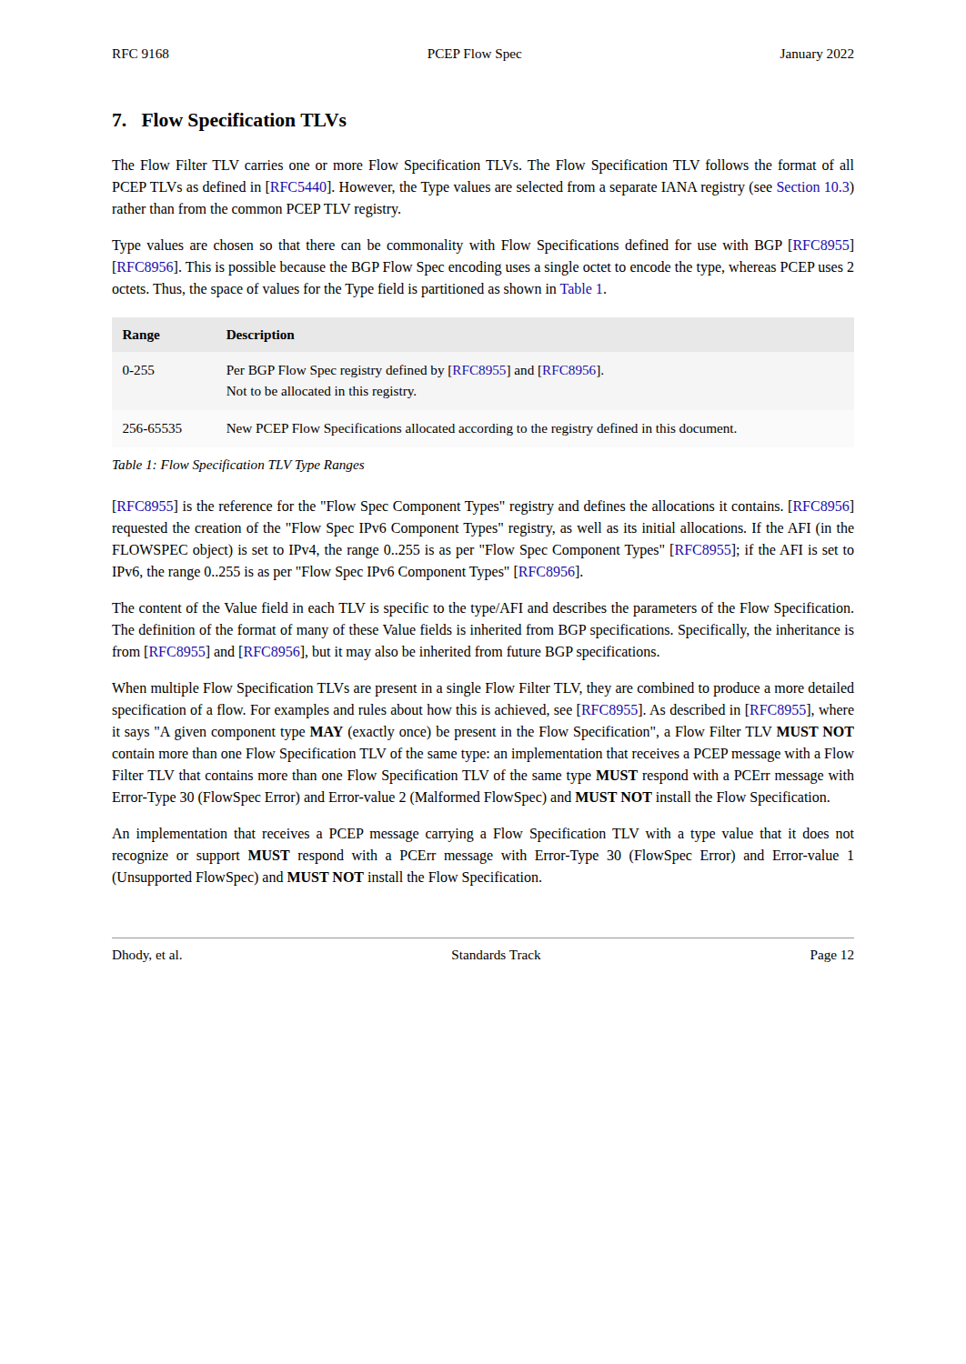RFC 9168
PCEP Flow Spec
January 2022
7. Flow Specification TLVs
The Flow Filter TLV carries one or more Flow Specification TLVs. The Flow Specification TLV follows the format of all PCEP TLVs as defined in [RFC5440]. However, the Type values are selected from a separate IANA registry (see Section 10.3) rather than from the common PCEP TLV registry.
Type values are chosen so that there can be commonality with Flow Specifications defined for use with BGP [RFC8955] [RFC8956]. This is possible because the BGP Flow Spec encoding uses a single octet to encode the type, whereas PCEP uses 2 octets. Thus, the space of values for the Type field is partitioned as shown in Table 1.
| Range | Description |
| --- | --- |
| 0-255 | Per BGP Flow Spec registry defined by [ RFC8955 ] and [ RFC8956 ]. Not to be allocated in this registry. |
| 256-65535 | New PCEP Flow Specifications allocated according to the registry defined in this document. |
Table 1: Flow Specification TLV Type Ranges
[RFC8955] is the reference for the "Flow Spec Component Types" registry and defines the allocations it contains. [RFC8956] requested the creation of the "Flow Spec IPv6 Component Types" registry, as well as its initial allocations. If the AFI (in the FLOWSPEC object) is set to IPv4, the range 0..255 is as per "Flow Spec Component Types" [RFC8955]; if the AFI is set to IPv6, the range 0..255 is as per "Flow Spec IPv6 Component Types" [RFC8956].
The content of the Value field in each TLV is specific to the type/AFI and describes the parameters of the Flow Specification. The definition of the format of many of these Value fields is inherited from BGP specifications. Specifically, the inheritance is from [RFC8955] and [RFC8956], but it may also be inherited from future BGP specifications.
When multiple Flow Specification TLVs are present in a single Flow Filter TLV, they are combined to produce a more detailed specification of a flow. For examples and rules about how this is achieved, see [RFC8955]. As described in [RFC8955], where it says "A given component type MAY (exactly once) be present in the Flow Specification", a Flow Filter TLV MUST NOT contain more than one Flow Specification TLV of the same type: an implementation that receives a PCEP message with a Flow Filter TLV that contains more than one Flow Specification TLV of the same type MUST respond with a PCErr message with Error-Type 30 (FlowSpec Error) and Error-value 2 (Malformed FlowSpec) and MUST NOT install the Flow Specification.
An implementation that receives a PCEP message carrying a Flow Specification TLV with a type value that it does not recognize or support MUST respond with a PCErr message with Error-Type 30 (FlowSpec Error) and Error-value 1 (Unsupported FlowSpec) and MUST NOT install the Flow Specification.
Dhody, et al.
Standards Track
Page 12